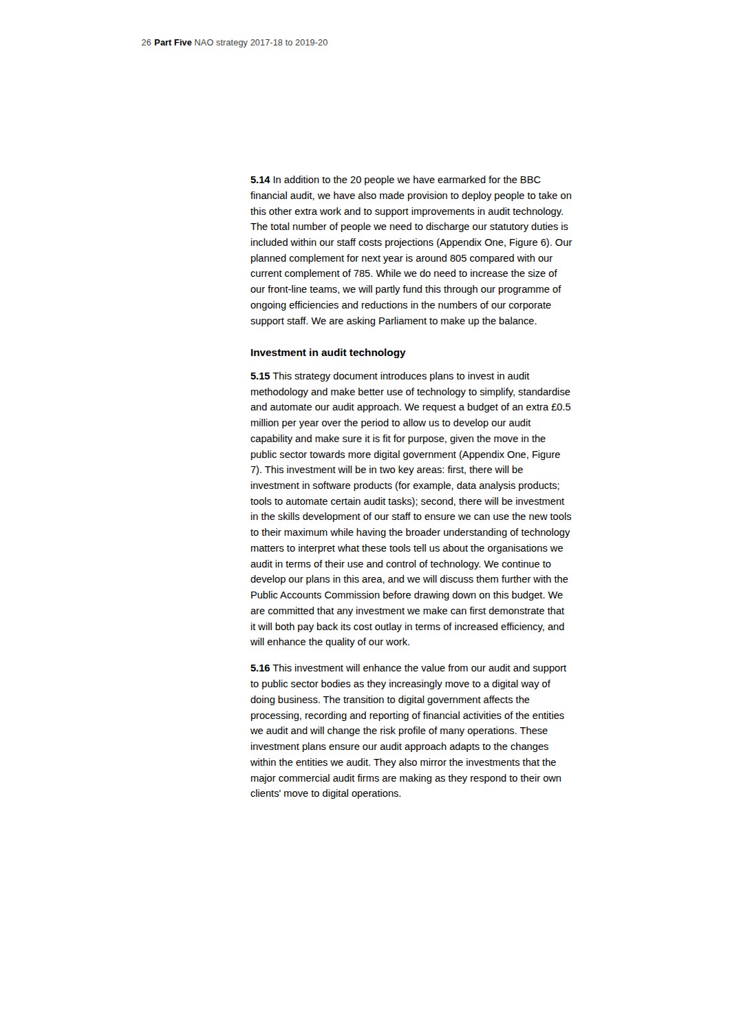26 Part Five NAO strategy 2017-18 to 2019-20
5.14 In addition to the 20 people we have earmarked for the BBC financial audit, we have also made provision to deploy people to take on this other extra work and to support improvements in audit technology. The total number of people we need to discharge our statutory duties is included within our staff costs projections (Appendix One, Figure 6). Our planned complement for next year is around 805 compared with our current complement of 785. While we do need to increase the size of our front-line teams, we will partly fund this through our programme of ongoing efficiencies and reductions in the numbers of our corporate support staff. We are asking Parliament to make up the balance.
Investment in audit technology
5.15 This strategy document introduces plans to invest in audit methodology and make better use of technology to simplify, standardise and automate our audit approach. We request a budget of an extra £0.5 million per year over the period to allow us to develop our audit capability and make sure it is fit for purpose, given the move in the public sector towards more digital government (Appendix One, Figure 7). This investment will be in two key areas: first, there will be investment in software products (for example, data analysis products; tools to automate certain audit tasks); second, there will be investment in the skills development of our staff to ensure we can use the new tools to their maximum while having the broader understanding of technology matters to interpret what these tools tell us about the organisations we audit in terms of their use and control of technology. We continue to develop our plans in this area, and we will discuss them further with the Public Accounts Commission before drawing down on this budget. We are committed that any investment we make can first demonstrate that it will both pay back its cost outlay in terms of increased efficiency, and will enhance the quality of our work.
5.16 This investment will enhance the value from our audit and support to public sector bodies as they increasingly move to a digital way of doing business. The transition to digital government affects the processing, recording and reporting of financial activities of the entities we audit and will change the risk profile of many operations. These investment plans ensure our audit approach adapts to the changes within the entities we audit. They also mirror the investments that the major commercial audit firms are making as they respond to their own clients' move to digital operations.